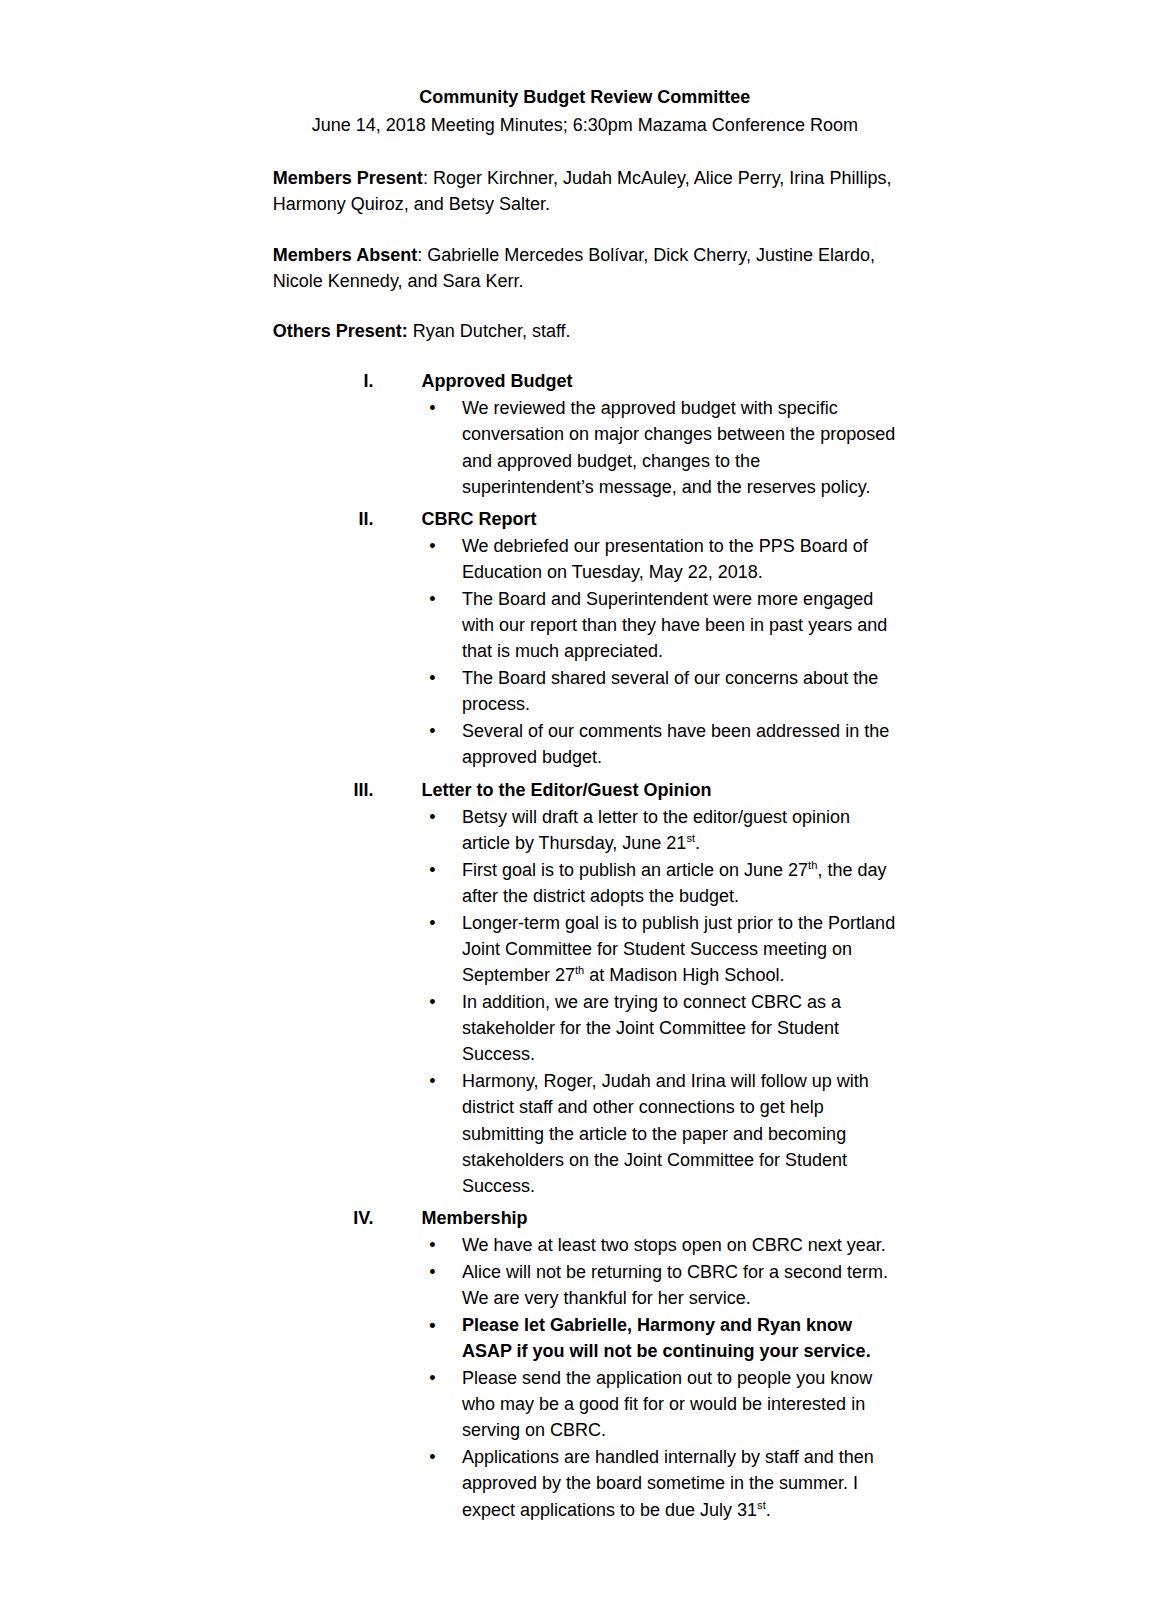Community Budget Review Committee
June 14, 2018 Meeting Minutes; 6:30pm Mazama Conference Room
Members Present: Roger Kirchner, Judah McAuley, Alice Perry, Irina Phillips, Harmony Quiroz, and Betsy Salter.
Members Absent: Gabrielle Mercedes Bolívar, Dick Cherry, Justine Elardo, Nicole Kennedy, and Sara Kerr.
Others Present: Ryan Dutcher, staff.
I. Approved Budget
We reviewed the approved budget with specific conversation on major changes between the proposed and approved budget, changes to the superintendent’s message, and the reserves policy.
II. CBRC Report
We debriefed our presentation to the PPS Board of Education on Tuesday, May 22, 2018.
The Board and Superintendent were more engaged with our report than they have been in past years and that is much appreciated.
The Board shared several of our concerns about the process.
Several of our comments have been addressed in the approved budget.
III. Letter to the Editor/Guest Opinion
Betsy will draft a letter to the editor/guest opinion article by Thursday, June 21st.
First goal is to publish an article on June 27th, the day after the district adopts the budget.
Longer-term goal is to publish just prior to the Portland Joint Committee for Student Success meeting on September 27th at Madison High School.
In addition, we are trying to connect CBRC as a stakeholder for the Joint Committee for Student Success.
Harmony, Roger, Judah and Irina will follow up with district staff and other connections to get help submitting the article to the paper and becoming stakeholders on the Joint Committee for Student Success.
IV. Membership
We have at least two stops open on CBRC next year.
Alice will not be returning to CBRC for a second term. We are very thankful for her service.
Please let Gabrielle, Harmony and Ryan know ASAP if you will not be continuing your service.
Please send the application out to people you know who may be a good fit for or would be interested in serving on CBRC.
Applications are handled internally by staff and then approved by the board sometime in the summer. I expect applications to be due July 31st.